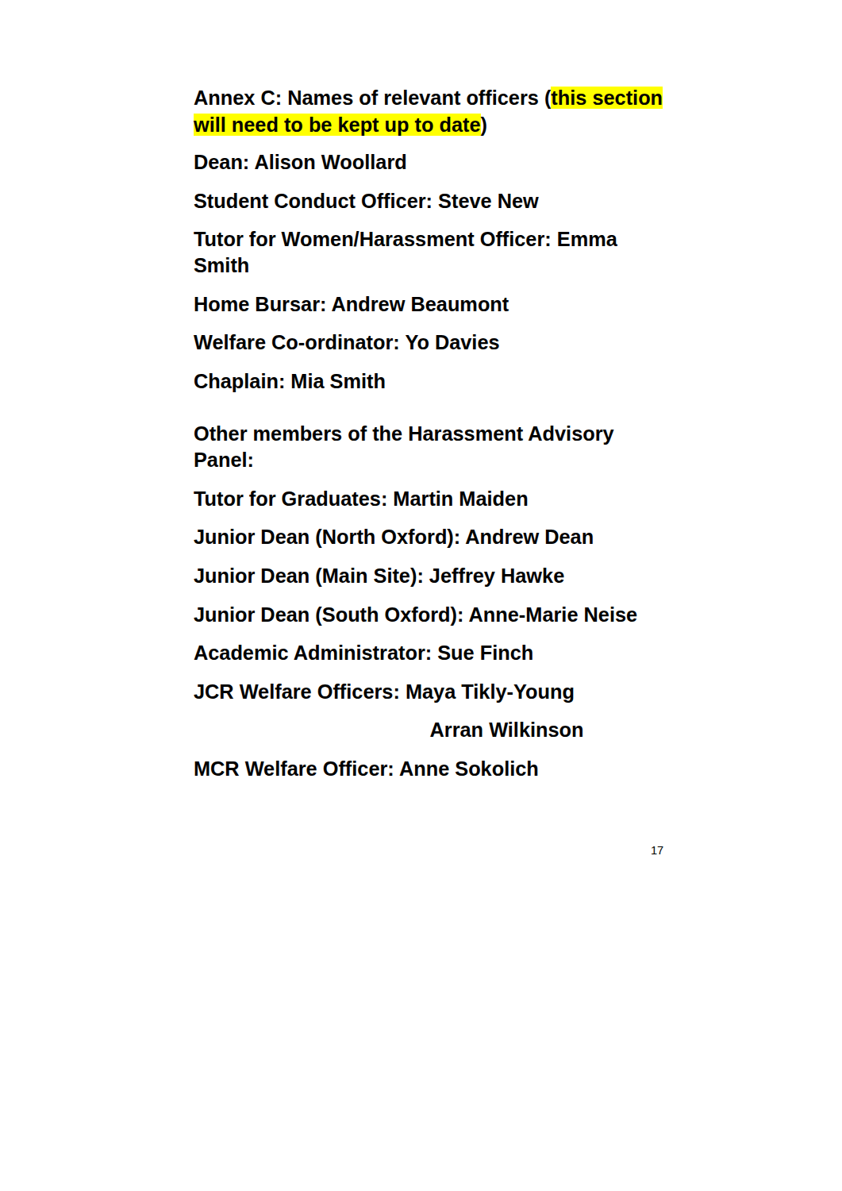Annex C: Names of relevant officers (this section will need to be kept up to date)
Dean: Alison Woollard
Student Conduct Officer: Steve New
Tutor for Women/Harassment Officer: Emma Smith
Home Bursar: Andrew Beaumont
Welfare Co-ordinator: Yo Davies
Chaplain: Mia Smith
Other members of the Harassment Advisory Panel:
Tutor for Graduates: Martin Maiden
Junior Dean (North Oxford): Andrew Dean
Junior Dean (Main Site): Jeffrey Hawke
Junior Dean (South Oxford): Anne-Marie Neise
Academic Administrator: Sue Finch
JCR Welfare Officers: Maya Tikly-Young
Arran Wilkinson
MCR Welfare Officer: Anne Sokolich
17